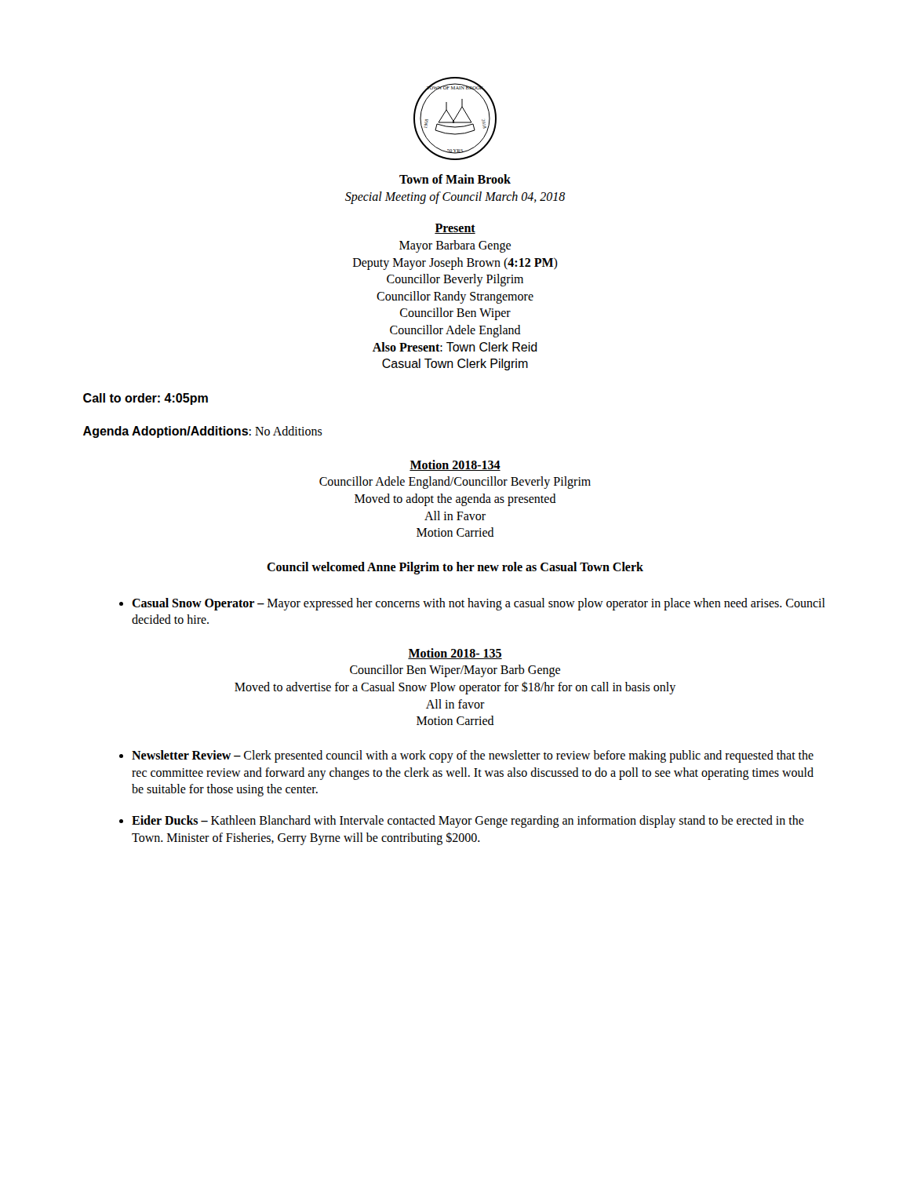TOWN OF MAIN BROOK 1968 2018 50 YRS
Town of Main Brook
Special Meeting of Council March 04, 2018
Present
Mayor Barbara Genge
Deputy Mayor Joseph Brown (4:12 PM)
Councillor Beverly Pilgrim
Councillor Randy Strangemore
Councillor Ben Wiper
Councillor Adele England
Also Present: Town Clerk Reid
Casual Town Clerk Pilgrim
Call to order: 4:05pm
Agenda Adoption/Additions: No Additions
Motion 2018-134
Councillor Adele England/Councillor Beverly Pilgrim
Moved to adopt the agenda as presented
All in Favor
Motion Carried
Council welcomed Anne Pilgrim to her new role as Casual Town Clerk
Casual Snow Operator – Mayor expressed her concerns with not having a casual snow plow operator in place when need arises. Council decided to hire.
Motion 2018- 135
Councillor Ben Wiper/Mayor Barb Genge
Moved to advertise for a Casual Snow Plow operator for $18/hr for on call in basis only
All in favor
Motion Carried
Newsletter Review – Clerk presented council with a work copy of the newsletter to review before making public and requested that the rec committee review and forward any changes to the clerk as well. It was also discussed to do a poll to see what operating times would be suitable for those using the center.
Eider Ducks – Kathleen Blanchard with Intervale contacted Mayor Genge regarding an information display stand to be erected in the Town. Minister of Fisheries, Gerry Byrne will be contributing $2000.